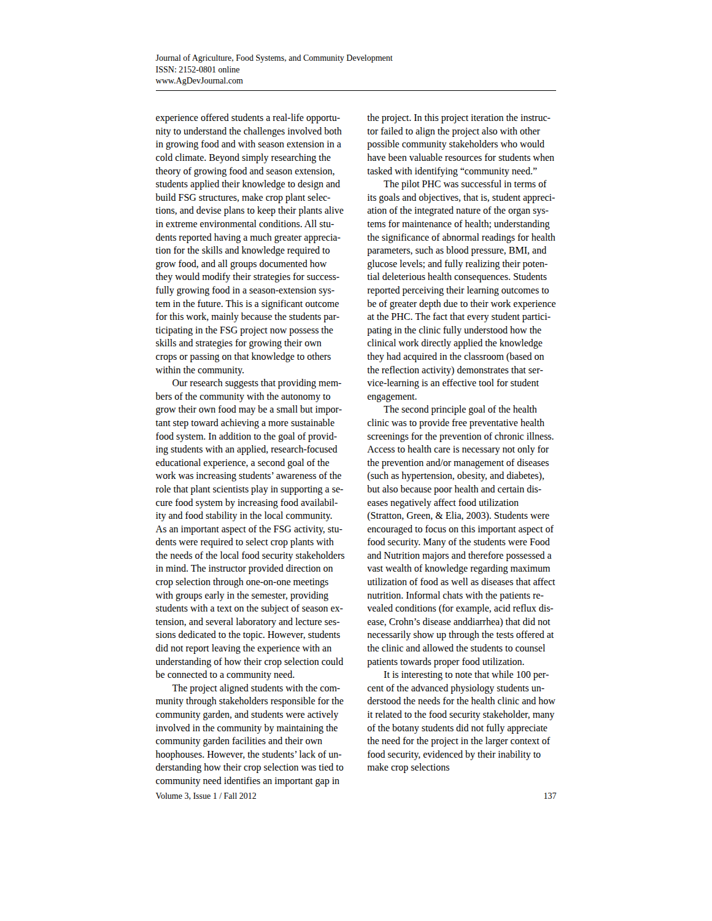Journal of Agriculture, Food Systems, and Community Development
ISSN: 2152-0801 online
www.AgDevJournal.com
experience offered students a real-life opportunity to understand the challenges involved both in growing food and with season extension in a cold climate. Beyond simply researching the theory of growing food and season extension, students applied their knowledge to design and build FSG structures, make crop plant selections, and devise plans to keep their plants alive in extreme environmental conditions. All students reported having a much greater appreciation for the skills and knowledge required to grow food, and all groups documented how they would modify their strategies for successfully growing food in a season-extension system in the future. This is a significant outcome for this work, mainly because the students participating in the FSG project now possess the skills and strategies for growing their own crops or passing on that knowledge to others within the community.
Our research suggests that providing members of the community with the autonomy to grow their own food may be a small but important step toward achieving a more sustainable food system. In addition to the goal of providing students with an applied, research-focused educational experience, a second goal of the work was increasing students’ awareness of the role that plant scientists play in supporting a secure food system by increasing food availability and food stability in the local community. As an important aspect of the FSG activity, students were required to select crop plants with the needs of the local food security stakeholders in mind. The instructor provided direction on crop selection through one-on-one meetings with groups early in the semester, providing students with a text on the subject of season extension, and several laboratory and lecture sessions dedicated to the topic. However, students did not report leaving the experience with an understanding of how their crop selection could be connected to a community need.
The project aligned students with the community through stakeholders responsible for the community garden, and students were actively involved in the community by maintaining the community garden facilities and their own hoophouses. However, the students’ lack of understanding how their crop selection was tied to community need identifies an important gap in the project. In this project iteration the instructor failed to align the project also with other possible community stakeholders who would have been valuable resources for students when tasked with identifying “community need.”
The pilot PHC was successful in terms of its goals and objectives, that is, student appreciation of the integrated nature of the organ systems for maintenance of health; understanding the significance of abnormal readings for health parameters, such as blood pressure, BMI, and glucose levels; and fully realizing their potential deleterious health consequences. Students reported perceiving their learning outcomes to be of greater depth due to their work experience at the PHC. The fact that every student participating in the clinic fully understood how the clinical work directly applied the knowledge they had acquired in the classroom (based on the reflection activity) demonstrates that service-learning is an effective tool for student engagement.
The second principle goal of the health clinic was to provide free preventative health screenings for the prevention of chronic illness. Access to health care is necessary not only for the prevention and/or management of diseases (such as hypertension, obesity, and diabetes), but also because poor health and certain diseases negatively affect food utilization (Stratton, Green, & Elia, 2003). Students were encouraged to focus on this important aspect of food security. Many of the students were Food and Nutrition majors and therefore possessed a vast wealth of knowledge regarding maximum utilization of food as well as diseases that affect nutrition. Informal chats with the patients revealed conditions (for example, acid reflux disease, Crohn’s disease anddiarrhea) that did not necessarily show up through the tests offered at the clinic and allowed the students to counsel patients towards proper food utilization.
It is interesting to note that while 100 percent of the advanced physiology students understood the needs for the health clinic and how it related to the food security stakeholder, many of the botany students did not fully appreciate the need for the project in the larger context of food security, evidenced by their inability to make crop selections
Volume 3, Issue 1 / Fall 2012
137